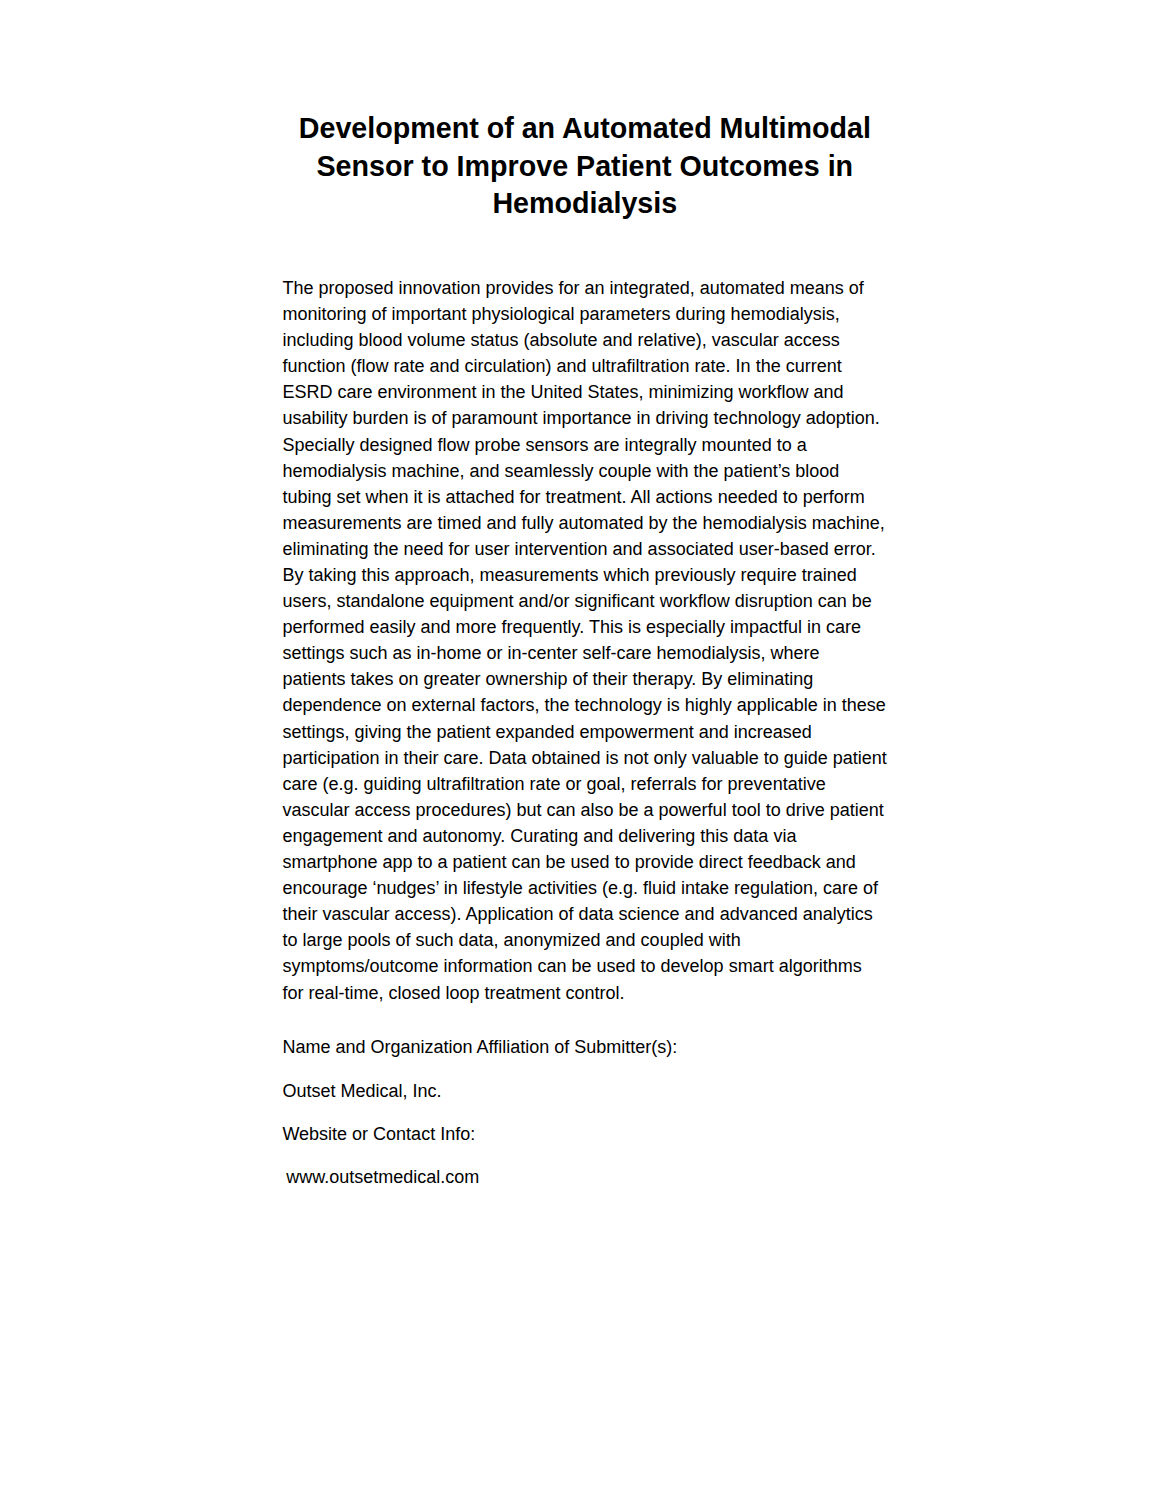Development of an Automated Multimodal Sensor to Improve Patient Outcomes in Hemodialysis
The proposed innovation provides for an integrated, automated means of monitoring of important physiological parameters during hemodialysis, including blood volume status (absolute and relative), vascular access function (flow rate and circulation) and ultrafiltration rate. In the current ESRD care environment in the United States, minimizing workflow and usability burden is of paramount importance in driving technology adoption. Specially designed flow probe sensors are integrally mounted to a hemodialysis machine, and seamlessly couple with the patient’s blood tubing set when it is attached for treatment. All actions needed to perform measurements are timed and fully automated by the hemodialysis machine, eliminating the need for user intervention and associated user-based error.
By taking this approach, measurements which previously require trained users, standalone equipment and/or significant workflow disruption can be performed easily and more frequently. This is especially impactful in care settings such as in-home or in-center self-care hemodialysis, where patients takes on greater ownership of their therapy. By eliminating dependence on external factors, the technology is highly applicable in these settings, giving the patient expanded empowerment and increased participation in their care. Data obtained is not only valuable to guide patient care (e.g. guiding ultrafiltration rate or goal, referrals for preventative vascular access procedures) but can also be a powerful tool to drive patient engagement and autonomy. Curating and delivering this data via smartphone app to a patient can be used to provide direct feedback and encourage ‘nudges’ in lifestyle activities (e.g. fluid intake regulation, care of their vascular access). Application of data science and advanced analytics to large pools of such data, anonymized and coupled with symptoms/outcome information can be used to develop smart algorithms for real-time, closed loop treatment control.
Name and Organization Affiliation of Submitter(s):
Outset Medical, Inc.
Website or Contact Info:
www.outsetmedical.com